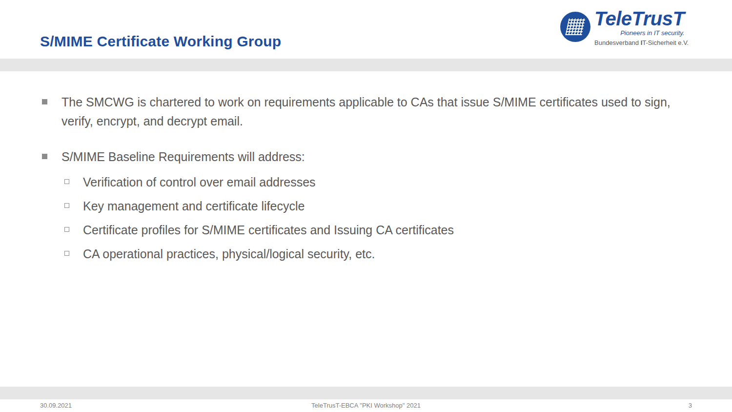S/MIME Certificate Working Group
TeleTrusT
Pioneers in IT security.
Bundesverband IT-Sicherheit e.V.
The SMCWG is chartered to work on requirements applicable to CAs that issue S/MIME certificates used to sign, verify, encrypt, and decrypt email.
S/MIME Baseline Requirements will address:
Verification of control over email addresses
Key management and certificate lifecycle
Certificate profiles for S/MIME certificates and Issuing CA certificates
CA operational practices, physical/logical security, etc.
30.09.2021
TeleTrusT-EBCA "PKI Workshop" 2021
3